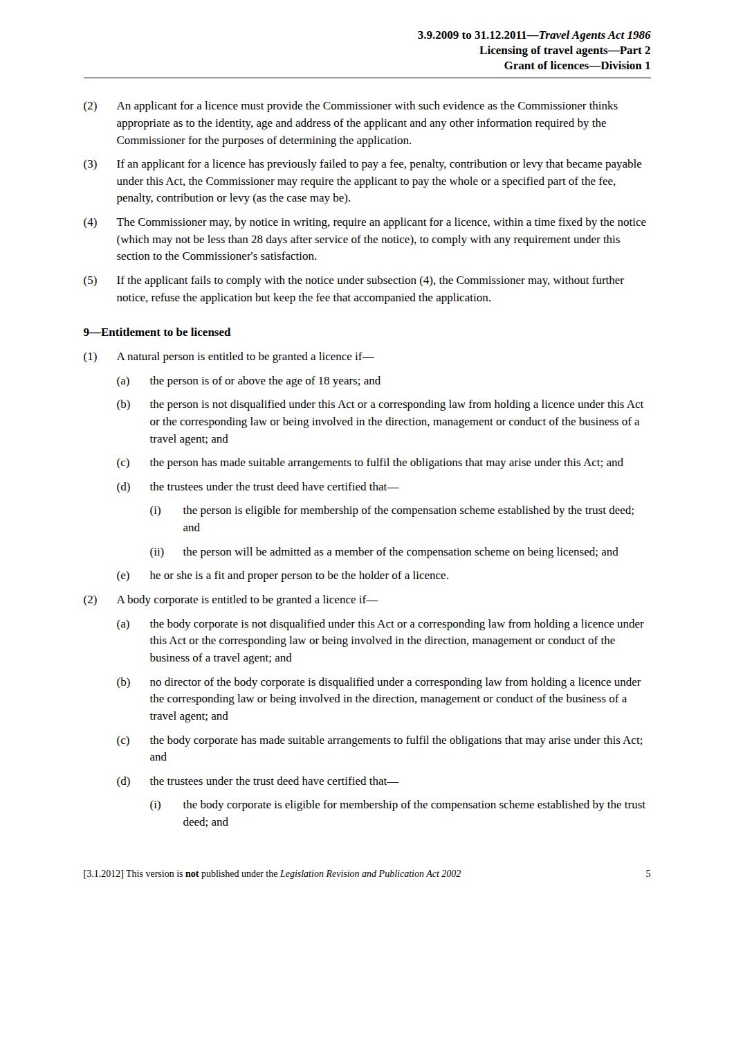3.9.2009 to 31.12.2011—Travel Agents Act 1986 Licensing of travel agents—Part 2 Grant of licences—Division 1
(2) An applicant for a licence must provide the Commissioner with such evidence as the Commissioner thinks appropriate as to the identity, age and address of the applicant and any other information required by the Commissioner for the purposes of determining the application.
(3) If an applicant for a licence has previously failed to pay a fee, penalty, contribution or levy that became payable under this Act, the Commissioner may require the applicant to pay the whole or a specified part of the fee, penalty, contribution or levy (as the case may be).
(4) The Commissioner may, by notice in writing, require an applicant for a licence, within a time fixed by the notice (which may not be less than 28 days after service of the notice), to comply with any requirement under this section to the Commissioner's satisfaction.
(5) If the applicant fails to comply with the notice under subsection (4), the Commissioner may, without further notice, refuse the application but keep the fee that accompanied the application.
9—Entitlement to be licensed
(1) A natural person is entitled to be granted a licence if—
(a) the person is of or above the age of 18 years; and
(b) the person is not disqualified under this Act or a corresponding law from holding a licence under this Act or the corresponding law or being involved in the direction, management or conduct of the business of a travel agent; and
(c) the person has made suitable arrangements to fulfil the obligations that may arise under this Act; and
(d) the trustees under the trust deed have certified that—
(i) the person is eligible for membership of the compensation scheme established by the trust deed; and
(ii) the person will be admitted as a member of the compensation scheme on being licensed; and
(e) he or she is a fit and proper person to be the holder of a licence.
(2) A body corporate is entitled to be granted a licence if—
(a) the body corporate is not disqualified under this Act or a corresponding law from holding a licence under this Act or the corresponding law or being involved in the direction, management or conduct of the business of a travel agent; and
(b) no director of the body corporate is disqualified under a corresponding law from holding a licence under the corresponding law or being involved in the direction, management or conduct of the business of a travel agent; and
(c) the body corporate has made suitable arrangements to fulfil the obligations that may arise under this Act; and
(d) the trustees under the trust deed have certified that—
(i) the body corporate is eligible for membership of the compensation scheme established by the trust deed; and
[3.1.2012] This version is not published under the Legislation Revision and Publication Act 2002 5